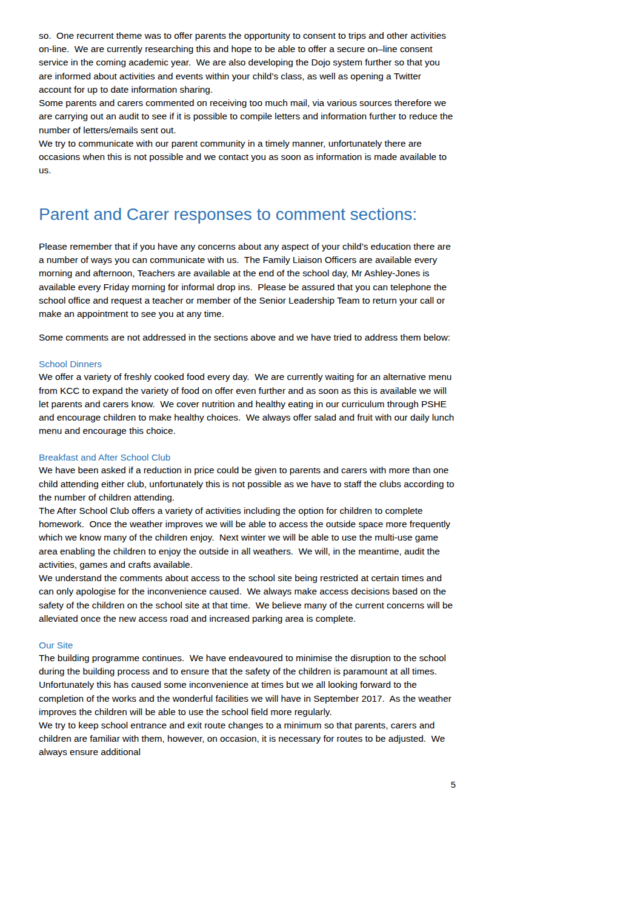so. One recurrent theme was to offer parents the opportunity to consent to trips and other activities on-line. We are currently researching this and hope to be able to offer a secure on–line consent service in the coming academic year. We are also developing the Dojo system further so that you are informed about activities and events within your child’s class, as well as opening a Twitter account for up to date information sharing.
Some parents and carers commented on receiving too much mail, via various sources therefore we are carrying out an audit to see if it is possible to compile letters and information further to reduce the number of letters/emails sent out.
We try to communicate with our parent community in a timely manner, unfortunately there are occasions when this is not possible and we contact you as soon as information is made available to us.
Parent and Carer responses to comment sections:
Please remember that if you have any concerns about any aspect of your child’s education there are a number of ways you can communicate with us. The Family Liaison Officers are available every morning and afternoon, Teachers are available at the end of the school day, Mr Ashley-Jones is available every Friday morning for informal drop ins. Please be assured that you can telephone the school office and request a teacher or member of the Senior Leadership Team to return your call or make an appointment to see you at any time.
Some comments are not addressed in the sections above and we have tried to address them below:
School Dinners
We offer a variety of freshly cooked food every day. We are currently waiting for an alternative menu from KCC to expand the variety of food on offer even further and as soon as this is available we will let parents and carers know. We cover nutrition and healthy eating in our curriculum through PSHE and encourage children to make healthy choices. We always offer salad and fruit with our daily lunch menu and encourage this choice.
Breakfast and After School Club
We have been asked if a reduction in price could be given to parents and carers with more than one child attending either club, unfortunately this is not possible as we have to staff the clubs according to the number of children attending.
The After School Club offers a variety of activities including the option for children to complete homework. Once the weather improves we will be able to access the outside space more frequently which we know many of the children enjoy. Next winter we will be able to use the multi-use game area enabling the children to enjoy the outside in all weathers. We will, in the meantime, audit the activities, games and crafts available.
We understand the comments about access to the school site being restricted at certain times and can only apologise for the inconvenience caused. We always make access decisions based on the safety of the children on the school site at that time. We believe many of the current concerns will be alleviated once the new access road and increased parking area is complete.
Our Site
The building programme continues. We have endeavoured to minimise the disruption to the school during the building process and to ensure that the safety of the children is paramount at all times. Unfortunately this has caused some inconvenience at times but we all looking forward to the completion of the works and the wonderful facilities we will have in September 2017. As the weather improves the children will be able to use the school field more regularly.
We try to keep school entrance and exit route changes to a minimum so that parents, carers and children are familiar with them, however, on occasion, it is necessary for routes to be adjusted. We always ensure additional
5